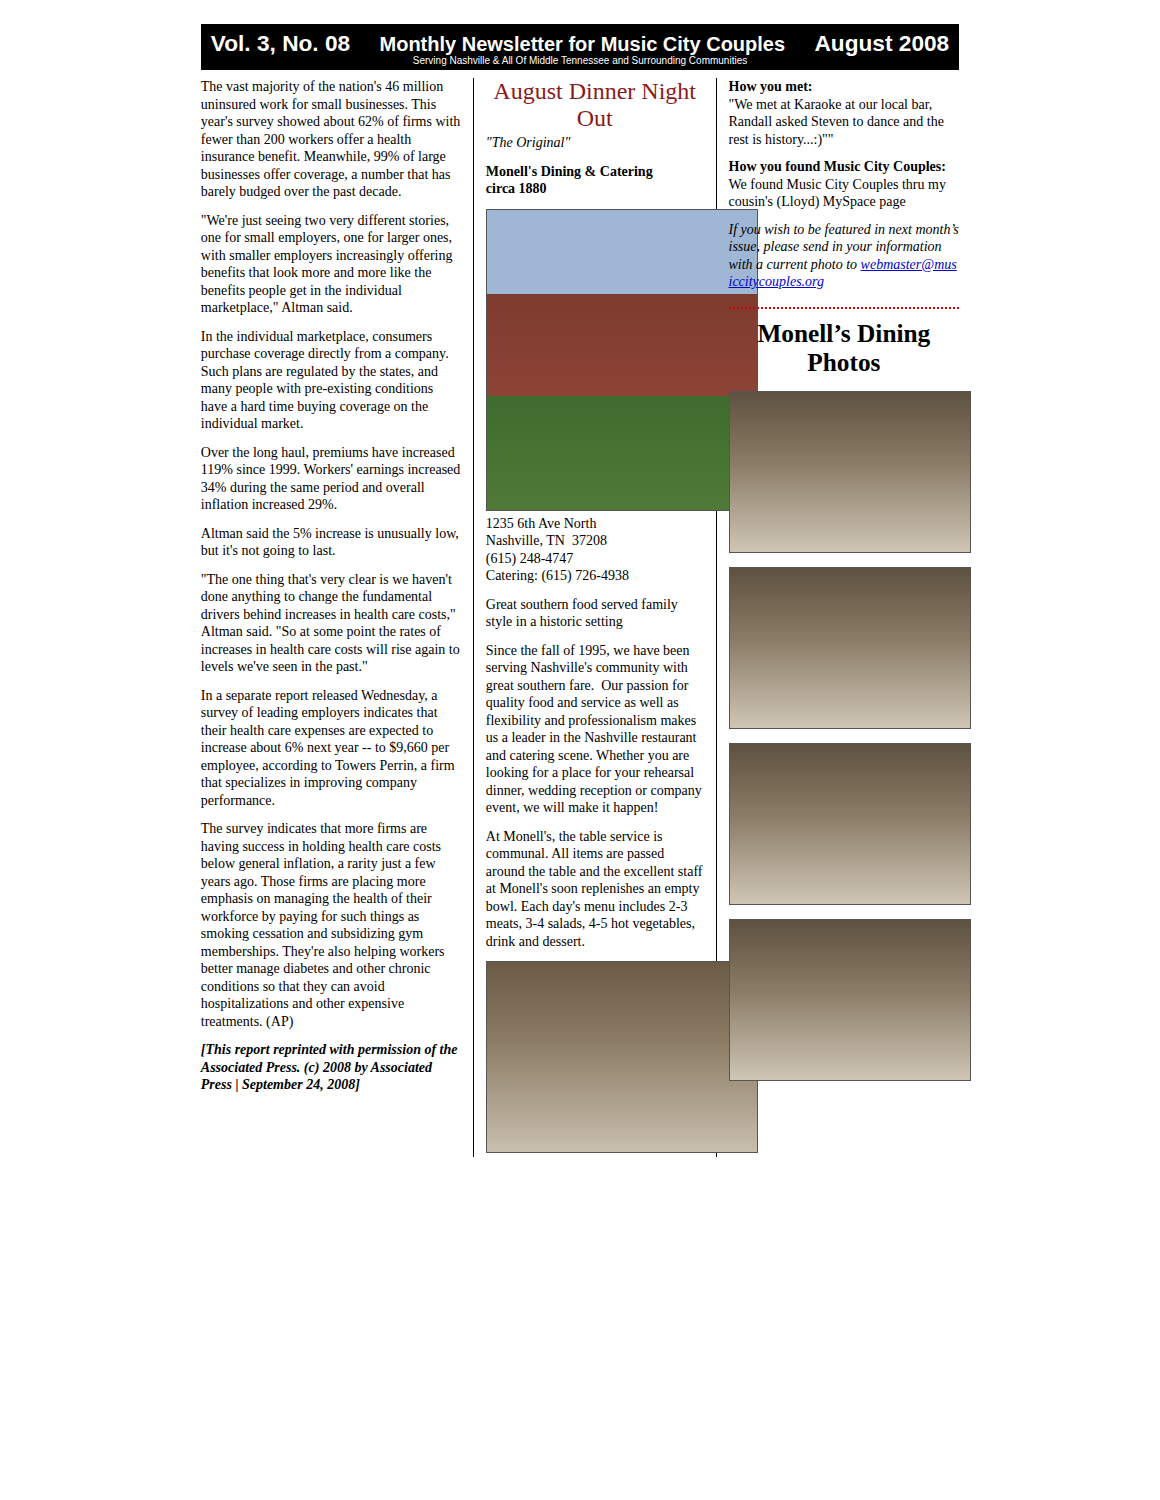Vol. 3, No. 08
Monthly Newsletter for Music City Couples
August 2008
Serving Nashville & All Of Middle Tennessee and Surrounding Communities
The vast majority of the nation's 46 million uninsured work for small businesses. This year's survey showed about 62% of firms with fewer than 200 workers offer a health insurance benefit. Meanwhile, 99% of large businesses offer coverage, a number that has barely budged over the past decade.
"We're just seeing two very different stories, one for small employers, one for larger ones, with smaller employers increasingly offering benefits that look more and more like the benefits people get in the individual marketplace," Altman said.
In the individual marketplace, consumers purchase coverage directly from a company. Such plans are regulated by the states, and many people with pre-existing conditions have a hard time buying coverage on the individual market.
Over the long haul, premiums have increased 119% since 1999. Workers' earnings increased 34% during the same period and overall inflation increased 29%.
Altman said the 5% increase is unusually low, but it's not going to last.
"The one thing that's very clear is we haven't done anything to change the fundamental drivers behind increases in health care costs," Altman said. "So at some point the rates of increases in health care costs will rise again to levels we've seen in the past."
In a separate report released Wednesday, a survey of leading employers indicates that their health care expenses are expected to increase about 6% next year -- to $9,660 per employee, according to Towers Perrin, a firm that specializes in improving company performance.
The survey indicates that more firms are having success in holding health care costs below general inflation, a rarity just a few years ago. Those firms are placing more emphasis on managing the health of their workforce by paying for such things as smoking cessation and subsidizing gym memberships. They're also helping workers better manage diabetes and other chronic conditions so that they can avoid hospitalizations and other expensive treatments. (AP)
[This report reprinted with permission of the Associated Press. (c) 2008 by Associated Press | September 24, 2008]
August Dinner Night Out
"The Original"
Monell's Dining & Catering
circa 1880
1235 6th Ave North
Nashville, TN 37208
(615) 248-4747
Catering: (615) 726-4938
Great southern food served family style in a historic setting
Since the fall of 1995, we have been serving Nashville's community with great southern fare. Our passion for quality food and service as well as flexibility and professionalism makes us a leader in the Nashville restaurant and catering scene. Whether you are looking for a place for your rehearsal dinner, wedding reception or company event, we will make it happen!
At Monell's, the table service is communal. All items are passed around the table and the excellent staff at Monell's soon replenishes an empty bowl. Each day's menu includes 2-3 meats, 3-4 salads, 4-5 hot vegetables, drink and dessert.
How you met:
"We met at Karaoke at our local bar, Randall asked Steven to dance and the rest is history...:)""
How you found Music City Couples:
We found Music City Couples thru my cousin's (Lloyd) MySpace page
If you wish to be featured in next month’s issue, please send in your information with a current photo to webmaster@musiccitycouples.org
Monell’s Dining Photos